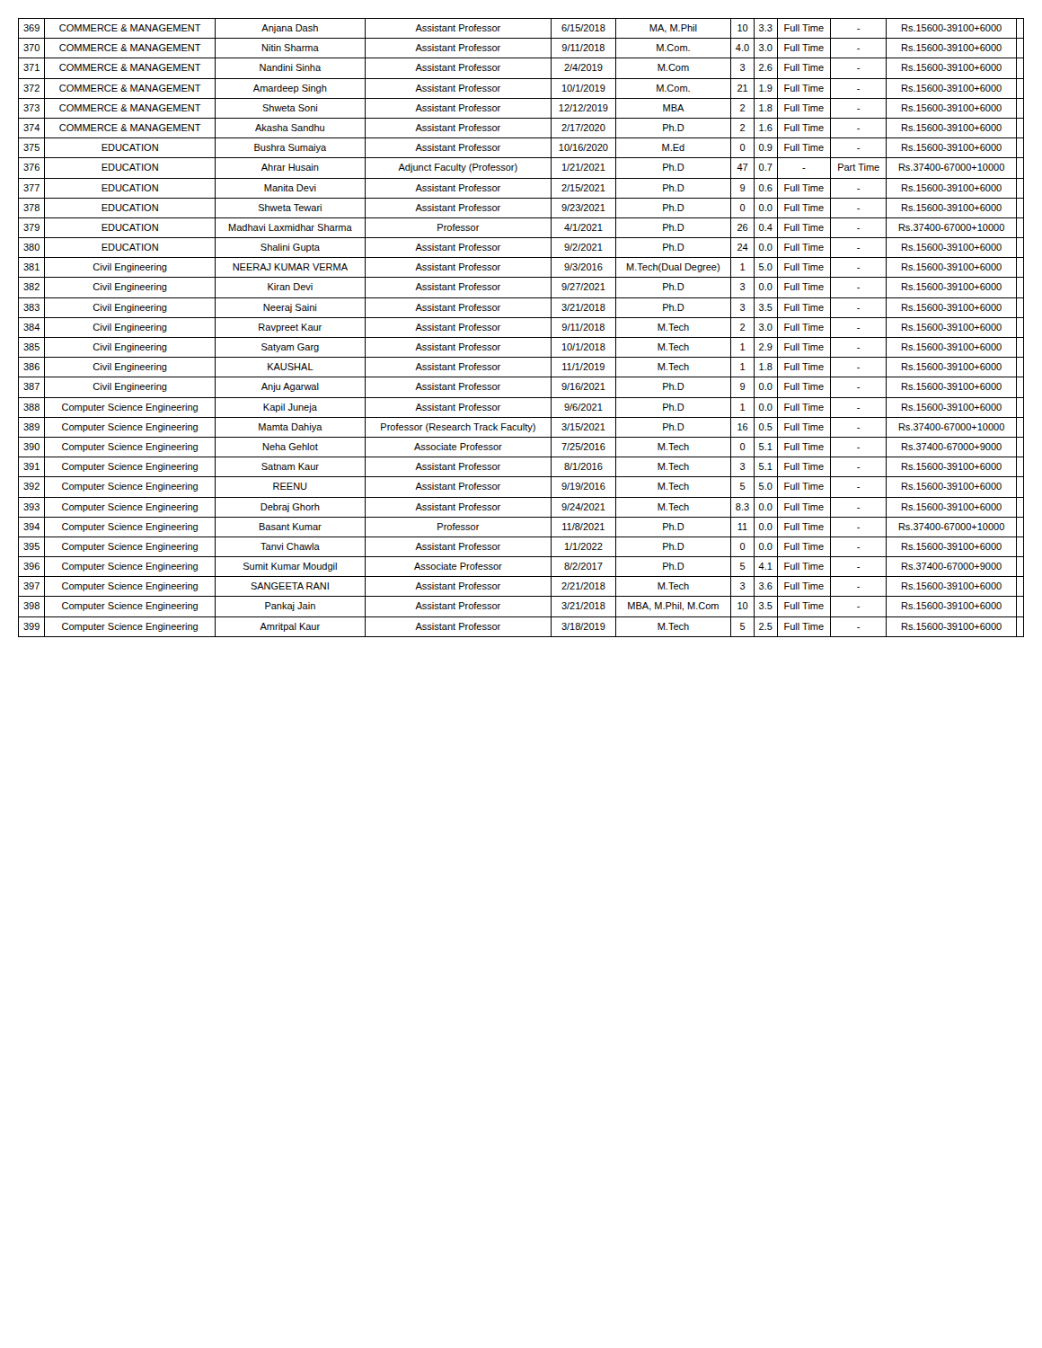| 369 | COMMERCE & MANAGEMENT | Anjana Dash | Assistant Professor | 6/15/2018 | MA, M.Phil | 10 | 3.3 | Full Time | - | Rs.15600-39100+6000 | |
| 370 | COMMERCE & MANAGEMENT | Nitin Sharma | Assistant Professor | 9/11/2018 | M.Com. | 4.0 | 3.0 | Full Time | - | Rs.15600-39100+6000 | |
| 371 | COMMERCE & MANAGEMENT | Nandini Sinha | Assistant Professor | 2/4/2019 | M.Com | 3 | 2.6 | Full Time | - | Rs.15600-39100+6000 | |
| 372 | COMMERCE & MANAGEMENT | Amardeep Singh | Assistant Professor | 10/1/2019 | M.Com. | 21 | 1.9 | Full Time | - | Rs.15600-39100+6000 | |
| 373 | COMMERCE & MANAGEMENT | Shweta Soni | Assistant Professor | 12/12/2019 | MBA | 2 | 1.8 | Full Time | - | Rs.15600-39100+6000 | |
| 374 | COMMERCE & MANAGEMENT | Akasha Sandhu | Assistant Professor | 2/17/2020 | Ph.D | 2 | 1.6 | Full Time | - | Rs.15600-39100+6000 | |
| 375 | EDUCATION | Bushra Sumaiya | Assistant Professor | 10/16/2020 | M.Ed | 0 | 0.9 | Full Time | - | Rs.15600-39100+6000 | |
| 376 | EDUCATION | Ahrar Husain | Adjunct Faculty (Professor) | 1/21/2021 | Ph.D | 47 | 0.7 | - | Part Time | Rs.37400-67000+10000 | |
| 377 | EDUCATION | Manita Devi | Assistant Professor | 2/15/2021 | Ph.D | 9 | 0.6 | Full Time | - | Rs.15600-39100+6000 | |
| 378 | EDUCATION | Shweta Tewari | Assistant Professor | 9/23/2021 | Ph.D | 0 | 0.0 | Full Time | - | Rs.15600-39100+6000 | |
| 379 | EDUCATION | Madhavi Laxmidhar Sharma | Professor | 4/1/2021 | Ph.D | 26 | 0.4 | Full Time | - | Rs.37400-67000+10000 | |
| 380 | EDUCATION | Shalini Gupta | Assistant Professor | 9/2/2021 | Ph.D | 24 | 0.0 | Full Time | - | Rs.15600-39100+6000 | |
| 381 | Civil Engineering | NEERAJ KUMAR VERMA | Assistant Professor | 9/3/2016 | M.Tech(Dual Degree) | 1 | 5.0 | Full Time | - | Rs.15600-39100+6000 | |
| 382 | Civil Engineering | Kiran Devi | Assistant Professor | 9/27/2021 | Ph.D | 3 | 0.0 | Full Time | - | Rs.15600-39100+6000 | |
| 383 | Civil Engineering | Neeraj Saini | Assistant Professor | 3/21/2018 | Ph.D | 3 | 3.5 | Full Time | - | Rs.15600-39100+6000 | |
| 384 | Civil Engineering | Ravpreet Kaur | Assistant Professor | 9/11/2018 | M.Tech | 2 | 3.0 | Full Time | - | Rs.15600-39100+6000 | |
| 385 | Civil Engineering | Satyam Garg | Assistant Professor | 10/1/2018 | M.Tech | 1 | 2.9 | Full Time | - | Rs.15600-39100+6000 | |
| 386 | Civil Engineering | KAUSHAL | Assistant Professor | 11/1/2019 | M.Tech | 1 | 1.8 | Full Time | - | Rs.15600-39100+6000 | |
| 387 | Civil Engineering | Anju Agarwal | Assistant Professor | 9/16/2021 | Ph.D | 9 | 0.0 | Full Time | - | Rs.15600-39100+6000 | |
| 388 | Computer Science Engineering | Kapil Juneja | Assistant Professor | 9/6/2021 | Ph.D | 1 | 0.0 | Full Time | - | Rs.15600-39100+6000 | |
| 389 | Computer Science Engineering | Mamta Dahiya | Professor (Research Track Faculty) | 3/15/2021 | Ph.D | 16 | 0.5 | Full Time | - | Rs.37400-67000+10000 | |
| 390 | Computer Science Engineering | Neha Gehlot | Associate Professor | 7/25/2016 | M.Tech | 0 | 5.1 | Full Time | - | Rs.37400-67000+9000 | |
| 391 | Computer Science Engineering | Satnam Kaur | Assistant Professor | 8/1/2016 | M.Tech | 3 | 5.1 | Full Time | - | Rs.15600-39100+6000 | |
| 392 | Computer Science Engineering | REENU | Assistant Professor | 9/19/2016 | M.Tech | 5 | 5.0 | Full Time | - | Rs.15600-39100+6000 | |
| 393 | Computer Science Engineering | Debraj Ghorh | Assistant Professor | 9/24/2021 | M.Tech | 8.3 | 0.0 | Full Time | - | Rs.15600-39100+6000 | |
| 394 | Computer Science Engineering | Basant Kumar | Professor | 11/8/2021 | Ph.D | 11 | 0.0 | Full Time | - | Rs.37400-67000+10000 | |
| 395 | Computer Science Engineering | Tanvi Chawla | Assistant Professor | 1/1/2022 | Ph.D | 0 | 0.0 | Full Time | - | Rs.15600-39100+6000 | |
| 396 | Computer Science Engineering | Sumit Kumar Moudgil | Associate Professor | 8/2/2017 | Ph.D | 5 | 4.1 | Full Time | - | Rs.37400-67000+9000 | |
| 397 | Computer Science Engineering | SANGEETA RANI | Assistant Professor | 2/21/2018 | M.Tech | 3 | 3.6 | Full Time | - | Rs.15600-39100+6000 | |
| 398 | Computer Science Engineering | Pankaj Jain | Assistant Professor | 3/21/2018 | MBA, M.Phil, M.Com | 10 | 3.5 | Full Time | - | Rs.15600-39100+6000 | |
| 399 | Computer Science Engineering | Amritpal Kaur | Assistant Professor | 3/18/2019 | M.Tech | 5 | 2.5 | Full Time | - | Rs.15600-39100+6000 | |